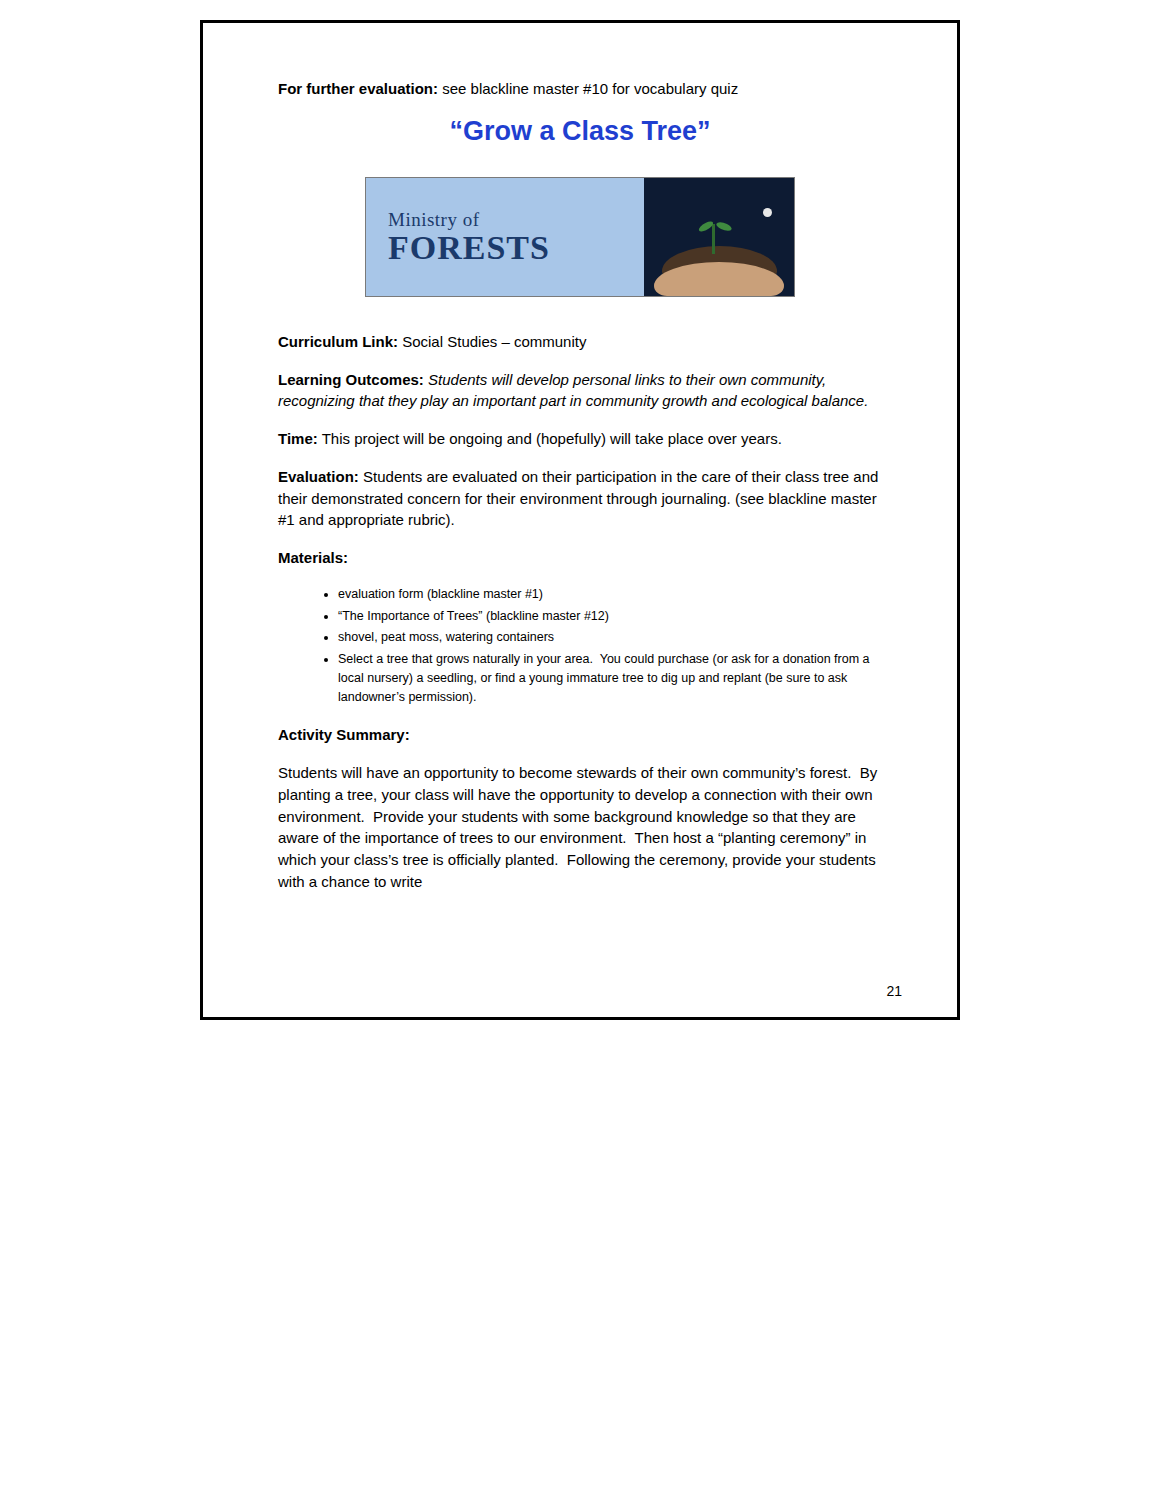For further evaluation: see blackline master #10 for vocabulary quiz
“Grow a Class Tree”
Ministry of FORESTS
Curriculum Link: Social Studies – community
Learning Outcomes: Students will develop personal links to their own community, recognizing that they play an important part in community growth and ecological balance.
Time: This project will be ongoing and (hopefully) will take place over years.
Evaluation: Students are evaluated on their participation in the care of their class tree and their demonstrated concern for their environment through journaling. (see blackline master #1 and appropriate rubric).
Materials:
evaluation form (blackline master #1)
“The Importance of Trees” (blackline master #12)
shovel, peat moss, watering containers
Select a tree that grows naturally in your area. You could purchase (or ask for a donation from a local nursery) a seedling, or find a young immature tree to dig up and replant (be sure to ask landowner’s permission).
Activity Summary:
Students will have an opportunity to become stewards of their own community’s forest. By planting a tree, your class will have the opportunity to develop a connection with their own environment. Provide your students with some background knowledge so that they are aware of the importance of trees to our environment. Then host a “planting ceremony” in which your class’s tree is officially planted. Following the ceremony, provide your students with a chance to write
21